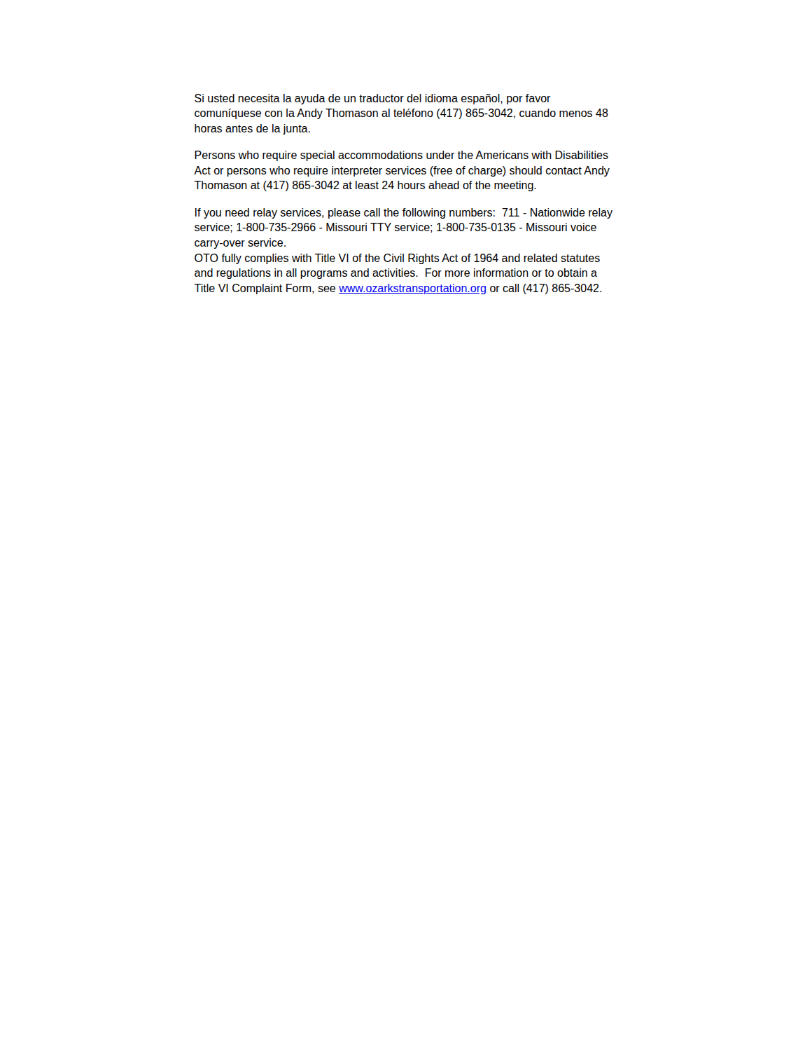Si usted necesita la ayuda de un traductor del idioma español, por favor comuníquese con la Andy Thomason al teléfono (417) 865-3042, cuando menos 48 horas antes de la junta.
Persons who require special accommodations under the Americans with Disabilities Act or persons who require interpreter services (free of charge) should contact Andy Thomason at (417) 865-3042 at least 24 hours ahead of the meeting.
If you need relay services, please call the following numbers: 711 - Nationwide relay service; 1-800-735-2966 - Missouri TTY service; 1-800-735-0135 - Missouri voice carry-over service.
OTO fully complies with Title VI of the Civil Rights Act of 1964 and related statutes and regulations in all programs and activities. For more information or to obtain a Title VI Complaint Form, see www.ozarkstransportation.org or call (417) 865-3042.